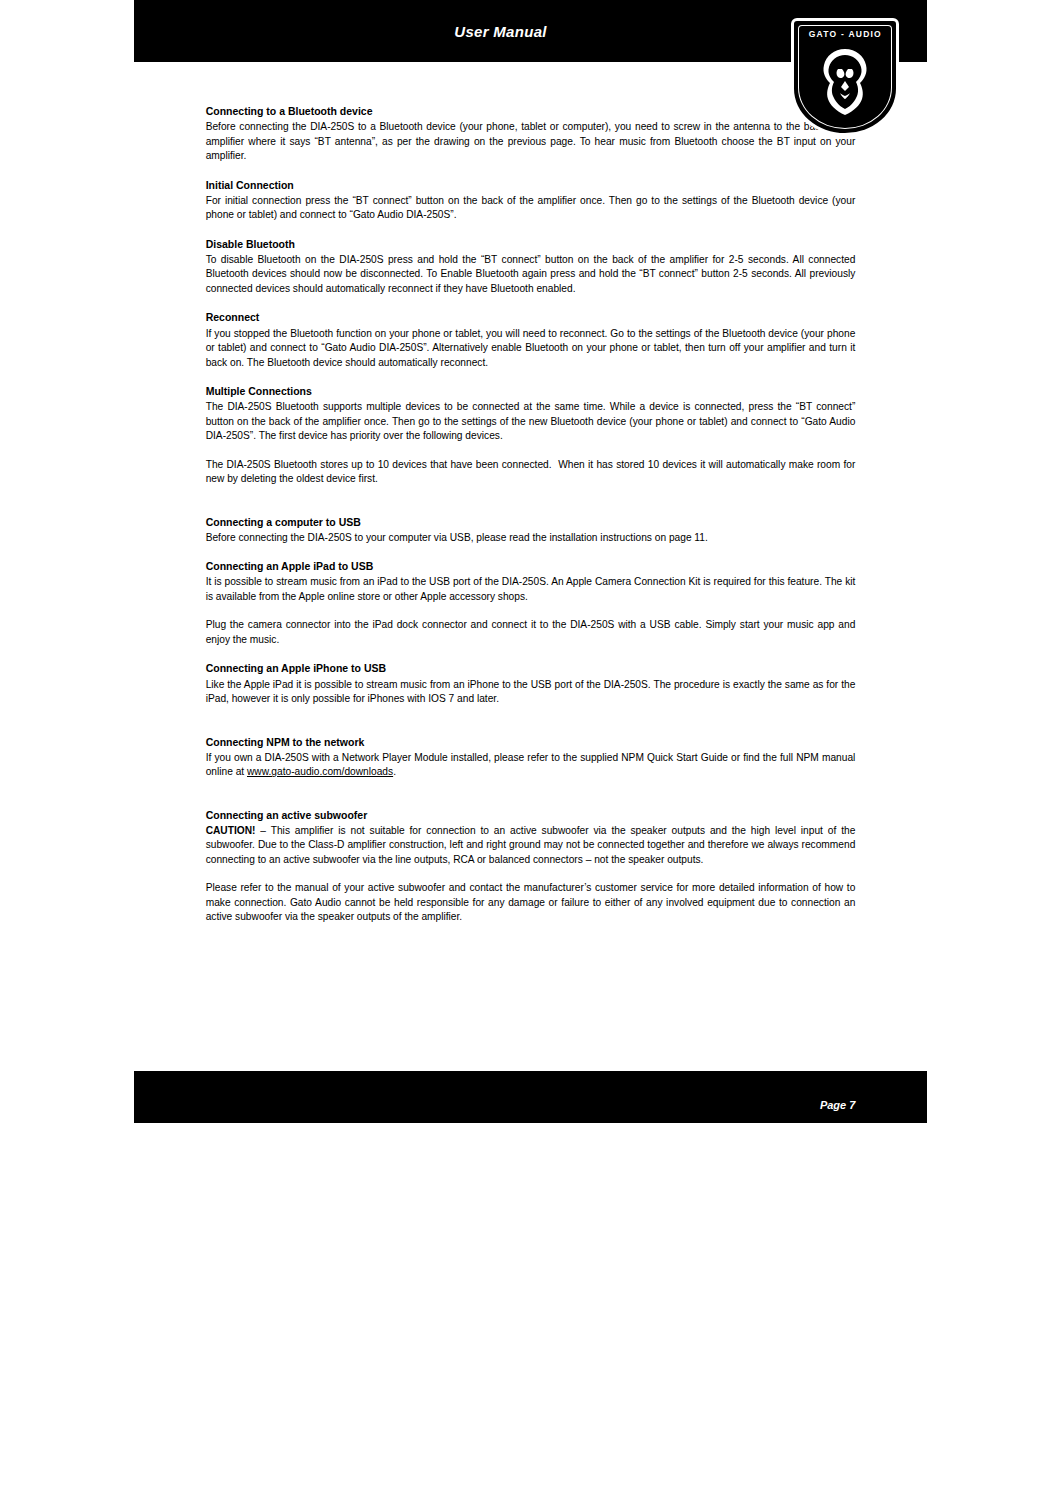User Manual
GATO - AUDIO
Connecting to a Bluetooth device
Before connecting the DIA-250S to a Bluetooth device (your phone, tablet or computer), you need to screw in the antenna to the back of the amplifier where it says “BT antenna”, as per the drawing on the previous page. To hear music from Bluetooth choose the BT input on your amplifier.
Initial Connection
For initial connection press the “BT connect” button on the back of the amplifier once. Then go to the settings of the Bluetooth device (your phone or tablet) and connect to “Gato Audio DIA-250S”.
Disable Bluetooth
To disable Bluetooth on the DIA-250S press and hold the “BT connect” button on the back of the amplifier for 2-5 seconds. All connected Bluetooth devices should now be disconnected. To Enable Bluetooth again press and hold the “BT connect” button 2-5 seconds. All previously connected devices should automatically reconnect if they have Bluetooth enabled.
Reconnect
If you stopped the Bluetooth function on your phone or tablet, you will need to reconnect. Go to the settings of the Bluetooth device (your phone or tablet) and connect to “Gato Audio DIA-250S”. Alternatively enable Bluetooth on your phone or tablet, then turn off your amplifier and turn it back on. The Bluetooth device should automatically reconnect.
Multiple Connections
The DIA-250S Bluetooth supports multiple devices to be connected at the same time. While a device is connected, press the “BT connect” button on the back of the amplifier once. Then go to the settings of the new Bluetooth device (your phone or tablet) and connect to “Gato Audio DIA-250S”. The first device has priority over the following devices.
The DIA-250S Bluetooth stores up to 10 devices that have been connected. When it has stored 10 devices it will automatically make room for new by deleting the oldest device first.
Connecting a computer to USB
Before connecting the DIA-250S to your computer via USB, please read the installation instructions on page 11.
Connecting an Apple iPad to USB
It is possible to stream music from an iPad to the USB port of the DIA-250S. An Apple Camera Connection Kit is required for this feature. The kit is available from the Apple online store or other Apple accessory shops.
Plug the camera connector into the iPad dock connector and connect it to the DIA-250S with a USB cable. Simply start your music app and enjoy the music.
Connecting an Apple iPhone to USB
Like the Apple iPad it is possible to stream music from an iPhone to the USB port of the DIA-250S. The procedure is exactly the same as for the iPad, however it is only possible for iPhones with IOS 7 and later.
Connecting NPM to the network
If you own a DIA-250S with a Network Player Module installed, please refer to the supplied NPM Quick Start Guide or find the full NPM manual online at www.gato-audio.com/downloads.
Connecting an active subwoofer
CAUTION! – This amplifier is not suitable for connection to an active subwoofer via the speaker outputs and the high level input of the subwoofer. Due to the Class-D amplifier construction, left and right ground may not be connected together and therefore we always recommend connecting to an active subwoofer via the line outputs, RCA or balanced connectors – not the speaker outputs.
Please refer to the manual of your active subwoofer and contact the manufacturer’s customer service for more detailed information of how to make connection. Gato Audio cannot be held responsible for any damage or failure to either of any involved equipment due to connection an active subwoofer via the speaker outputs of the amplifier.
Page 7